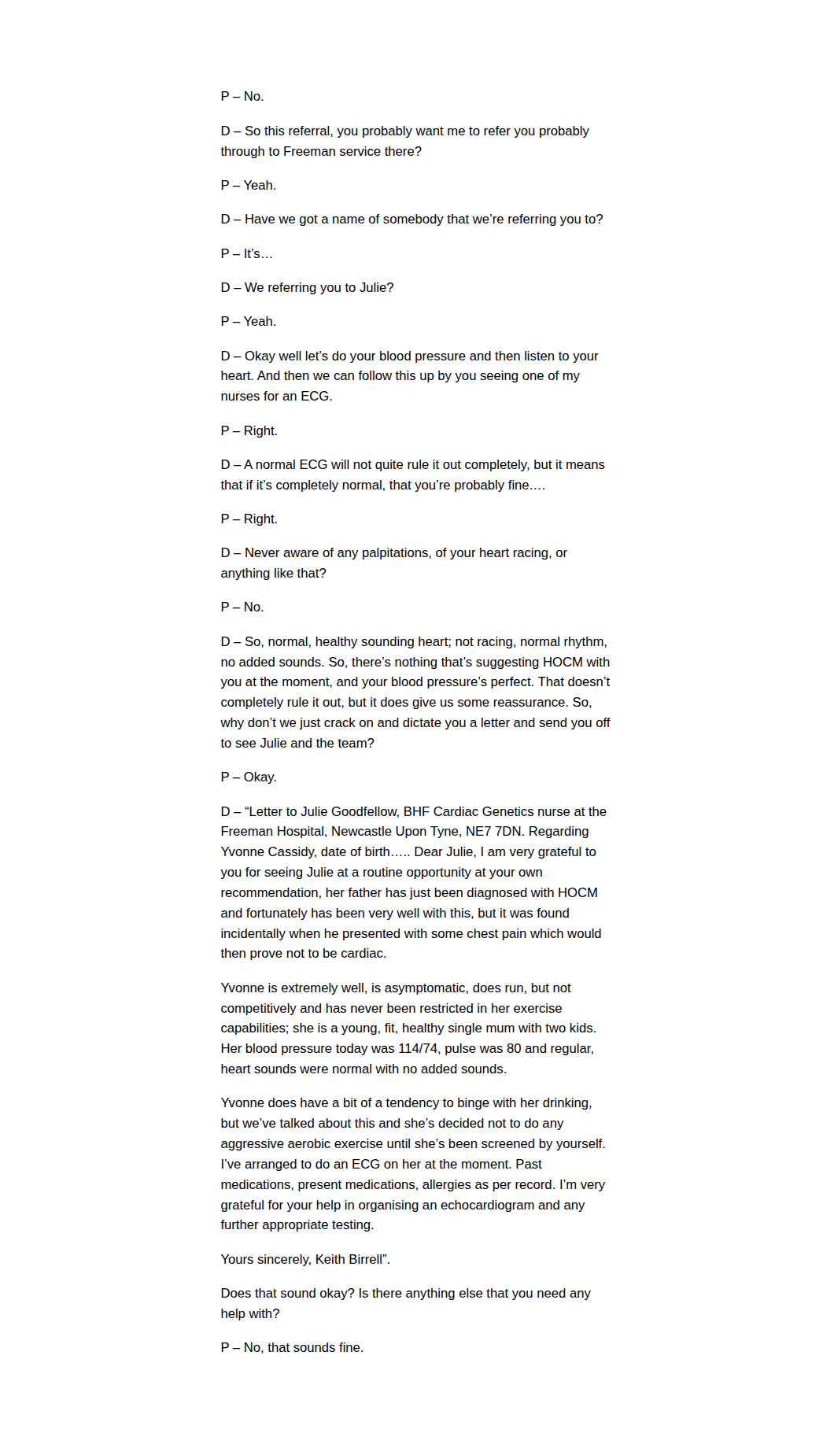P – No.
D – So this referral, you probably want me to refer you probably through to Freeman service there?
P – Yeah.
D – Have we got a name of somebody that we’re referring you to?
P – It’s…
D – We referring you to Julie?
P – Yeah.
D – Okay well let’s do your blood pressure and then listen to your heart. And then we can follow this up by you seeing one of my nurses for an ECG.
P – Right.
D – A normal ECG will not quite rule it out completely, but it means that if it’s completely normal, that you’re probably fine.…
P – Right.
D – Never aware of any palpitations, of your heart racing, or anything like that?
P – No.
D – So, normal, healthy sounding heart; not racing, normal rhythm, no added sounds. So, there’s nothing that’s suggesting HOCM with you at the moment, and your blood pressure’s perfect. That doesn’t completely rule it out, but it does give us some reassurance. So, why don’t we just crack on and dictate you a letter and send you off to see Julie and the team?
P – Okay.
D – “Letter to Julie Goodfellow, BHF Cardiac Genetics nurse at the Freeman Hospital, Newcastle Upon Tyne, NE7 7DN. Regarding Yvonne Cassidy, date of birth….. Dear Julie, I am very grateful to you for seeing Julie at a routine opportunity at your own recommendation, her father has just been diagnosed with HOCM and fortunately has been very well with this, but it was found incidentally when he presented with some chest pain which would then prove not to be cardiac.
Yvonne is extremely well, is asymptomatic, does run, but not competitively and has never been restricted in her exercise capabilities; she is a young, fit, healthy single mum with two kids. Her blood pressure today was 114/74, pulse was 80 and regular, heart sounds were normal with no added sounds.
Yvonne does have a bit of a tendency to binge with her drinking, but we’ve talked about this and she’s decided not to do any aggressive aerobic exercise until she’s been screened by yourself. I’ve arranged to do an ECG on her at the moment. Past medications, present medications, allergies as per record. I’m very grateful for your help in organising an echocardiogram and any further appropriate testing.
Yours sincerely, Keith Birrell”.
Does that sound okay? Is there anything else that you need any help with?
P – No, that sounds fine.